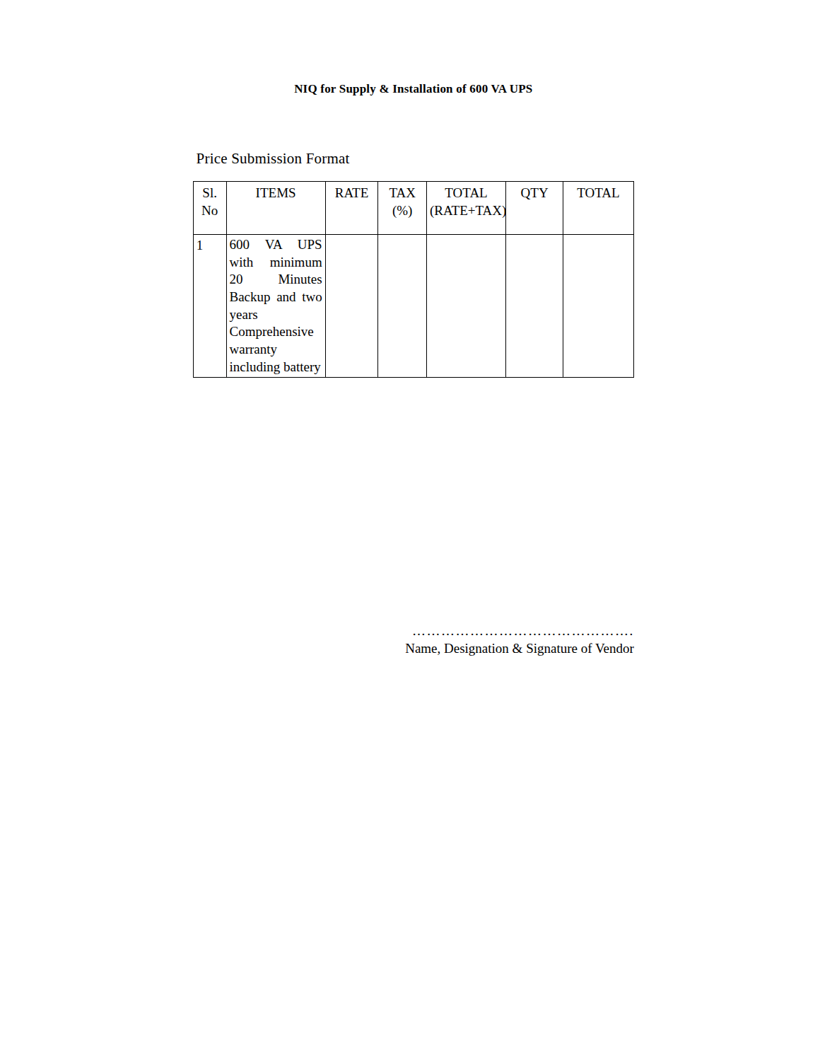NIQ for Supply & Installation of 600 VA UPS
Price Submission Format
| Sl. No | ITEMS | RATE | TAX (%) | TOTAL (RATE+TAX) | QTY | TOTAL |
| --- | --- | --- | --- | --- | --- | --- |
| 1 | 600 VA UPS with minimum 20 Minutes Backup and two years Comprehensive warranty including battery | | | | | |
……………………………………….
Name, Designation & Signature of Vendor